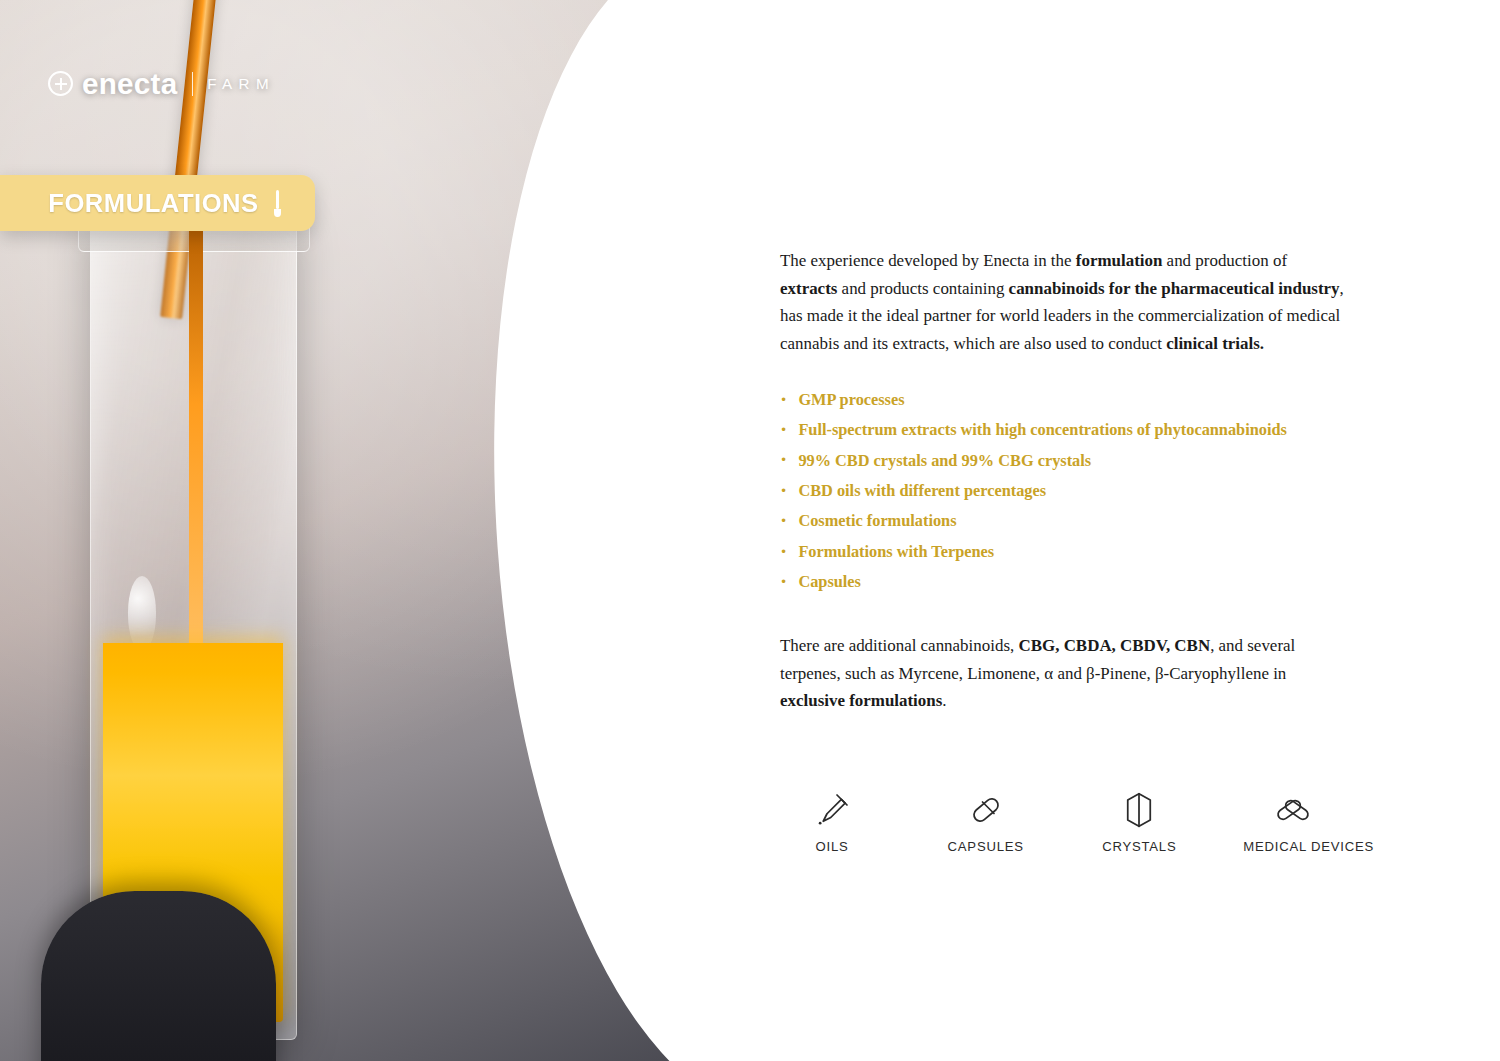enecta Farm
FORMULATIONS
The experience developed by Enecta in the formulation and production of extracts and products containing cannabinoids for the pharmaceutical industry, has made it the ideal partner for world leaders in the commercialization of medical cannabis and its extracts, which are also used to conduct clinical trials.
GMP processes
Full-spectrum extracts with high concentrations of phytocannabinoids
99% CBD crystals and 99% CBG crystals
CBD oils with different percentages
Cosmetic formulations
Formulations with Terpenes
Capsules
There are additional cannabinoids, CBG, CBDA, CBDV, CBN, and several terpenes, such as Myrcene, Limonene, α and β-Pinene, β-Caryophyllene in exclusive formulations.
OILS
CAPSULES
CRYSTALS
MEDICAL DEVICES